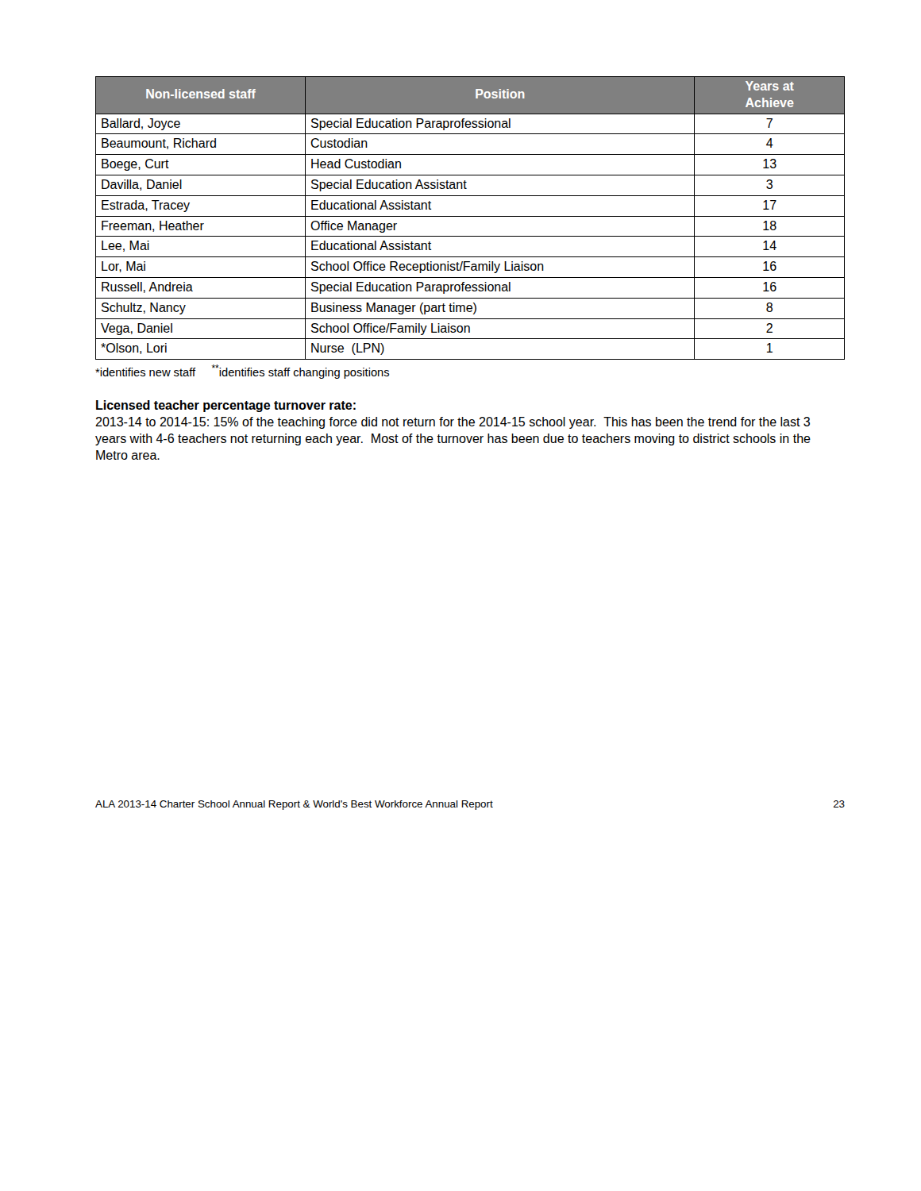| Non-licensed staff | Position | Years at Achieve |
| --- | --- | --- |
| Ballard, Joyce | Special Education Paraprofessional | 7 |
| Beaumount, Richard | Custodian | 4 |
| Boege, Curt | Head Custodian | 13 |
| Davilla, Daniel | Special Education Assistant | 3 |
| Estrada, Tracey | Educational Assistant | 17 |
| Freeman, Heather | Office Manager | 18 |
| Lee, Mai | Educational Assistant | 14 |
| Lor, Mai | School Office Receptionist/Family Liaison | 16 |
| Russell, Andreia | Special Education Paraprofessional | 16 |
| Schultz, Nancy | Business Manager (part time) | 8 |
| Vega, Daniel | School Office/Family Liaison | 2 |
| *Olson, Lori | Nurse (LPN) | 1 |
*identifies new staff **identifies staff changing positions
Licensed teacher percentage turnover rate:
2013-14 to 2014-15: 15% of the teaching force did not return for the 2014-15 school year. This has been the trend for the last 3 years with 4-6 teachers not returning each year. Most of the turnover has been due to teachers moving to district schools in the Metro area.
ALA 2013-14 Charter School Annual Report & World's Best Workforce Annual Report 23